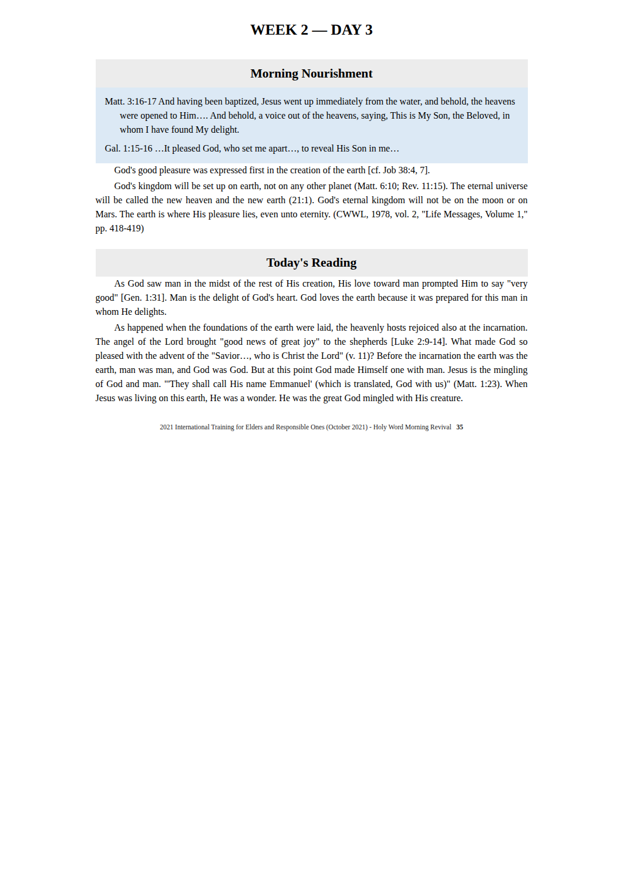WEEK 2 — DAY 3
Morning Nourishment
Matt. 3:16-17 And having been baptized, Jesus went up immediately from the water, and behold, the heavens were opened to Him…. And behold, a voice out of the heavens, saying, This is My Son, the Beloved, in whom I have found My delight.
Gal. 1:15-16 …It pleased God, who set me apart…, to reveal His Son in me…
God's good pleasure was expressed first in the creation of the earth [cf. Job 38:4, 7].
God's kingdom will be set up on earth, not on any other planet (Matt. 6:10; Rev. 11:15). The eternal universe will be called the new heaven and the new earth (21:1). God's eternal kingdom will not be on the moon or on Mars. The earth is where His pleasure lies, even unto eternity. (CWWL, 1978, vol. 2, "Life Messages, Volume 1," pp. 418-419)
Today's Reading
As God saw man in the midst of the rest of His creation, His love toward man prompted Him to say "very good" [Gen. 1:31]. Man is the delight of God's heart. God loves the earth because it was prepared for this man in whom He delights.
As happened when the foundations of the earth were laid, the heavenly hosts rejoiced also at the incarnation. The angel of the Lord brought "good news of great joy" to the shepherds [Luke 2:9-14]. What made God so pleased with the advent of the "Savior…, who is Christ the Lord" (v. 11)? Before the incarnation the earth was the earth, man was man, and God was God. But at this point God made Himself one with man. Jesus is the mingling of God and man. "'They shall call His name Emmanuel' (which is translated, God with us)" (Matt. 1:23). When Jesus was living on this earth, He was a wonder. He was the great God mingled with His creature.
2021 International Training for Elders and Responsible Ones (October 2021) - Holy Word Morning Revival 35